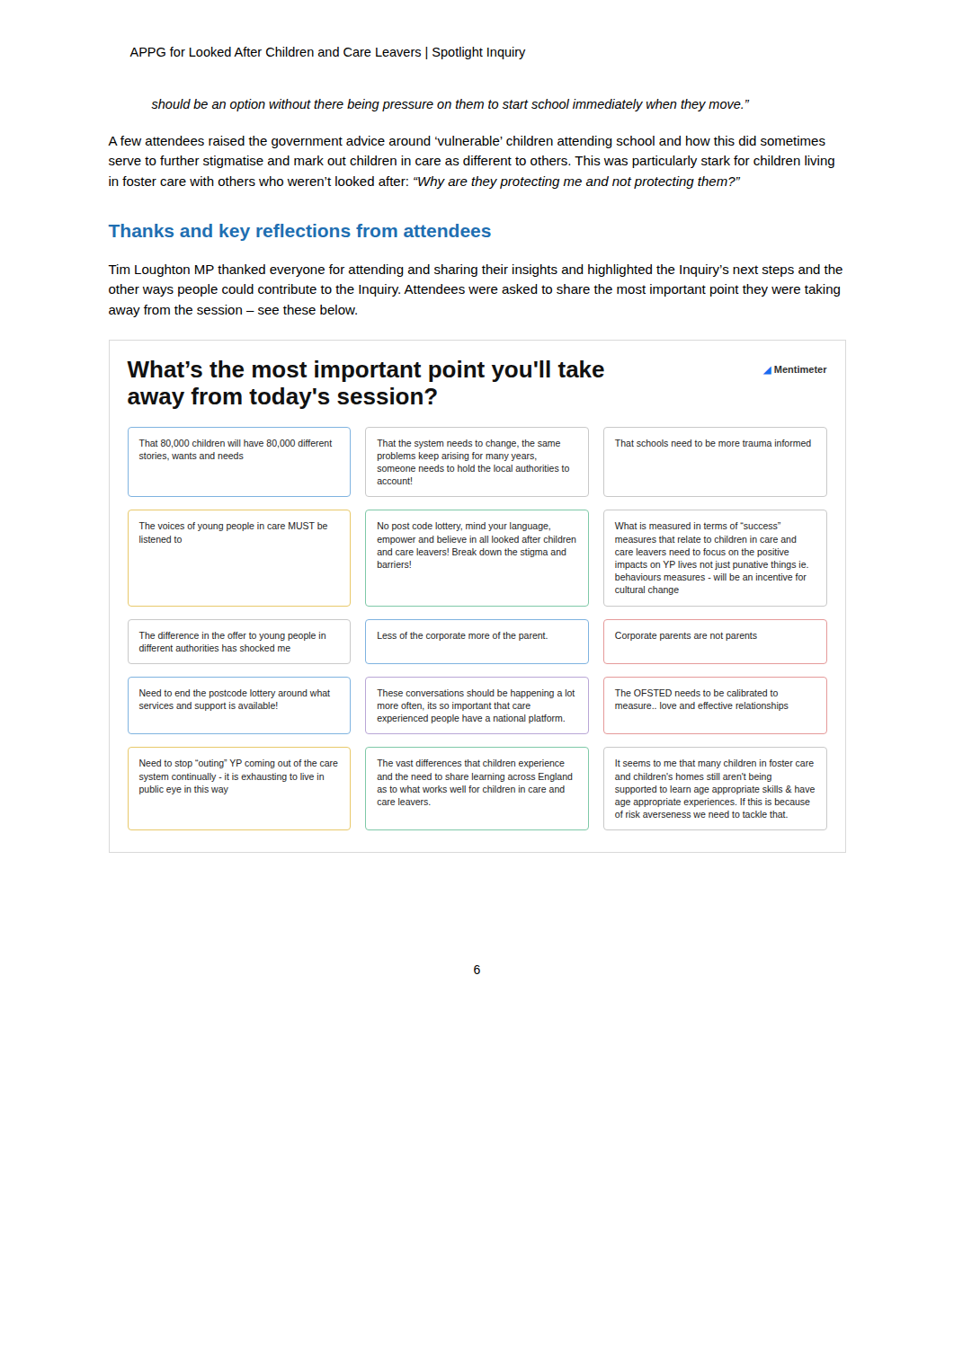APPG for Looked After Children and Care Leavers | Spotlight Inquiry
should be an option without there being pressure on them to start school immediately when they move.”
A few attendees raised the government advice around ‘vulnerable’ children attending school and how this did sometimes serve to further stigmatise and mark out children in care as different to others. This was particularly stark for children living in foster care with others who weren’t looked after: “Why are they protecting me and not protecting them?”
Thanks and key reflections from attendees
Tim Loughton MP thanked everyone for attending and sharing their insights and highlighted the Inquiry’s next steps and the other ways people could contribute to the Inquiry. Attendees were asked to share the most important point they were taking away from the session – see these below.
What’s the most important point you'll take away from today's session?
Mentimeter
That 80,000 children will have 80,000 different stories, wants and needs
That the system needs to change, the same problems keep arising for many years, someone needs to hold the local authorities to account!
That schools need to be more trauma informed
The voices of young people in care MUST be listened to
No post code lottery, mind your language, empower and believe in all looked after children and care leavers! Break down the stigma and barriers!
What is measured in terms of “success” measures that relate to children in care and care leavers need to focus on the positive impacts on YP lives not just punative things ie. behaviours measures - will be an incentive for cultural change
The difference in the offer to young people in different authorities has shocked me
Less of the corporate more of the parent.
Corporate parents are not parents
Need to end the postcode lottery around what services and support is available!
These conversations should be happening a lot more often, its so important that care experienced people have a national platform.
The OFSTED needs to be calibrated to measure.. love and effective relationships
Need to stop “outing” YP coming out of the care system continually - it is exhausting to live in public eye in this way
The vast differences that children experience and the need to share learning across England as to what works well for children in care and care leavers.
It seems to me that many children in foster care and children's homes still aren't being supported to learn age appropriate skills & have age appropriate experiences. If this is because of risk averseness we need to tackle that.
6